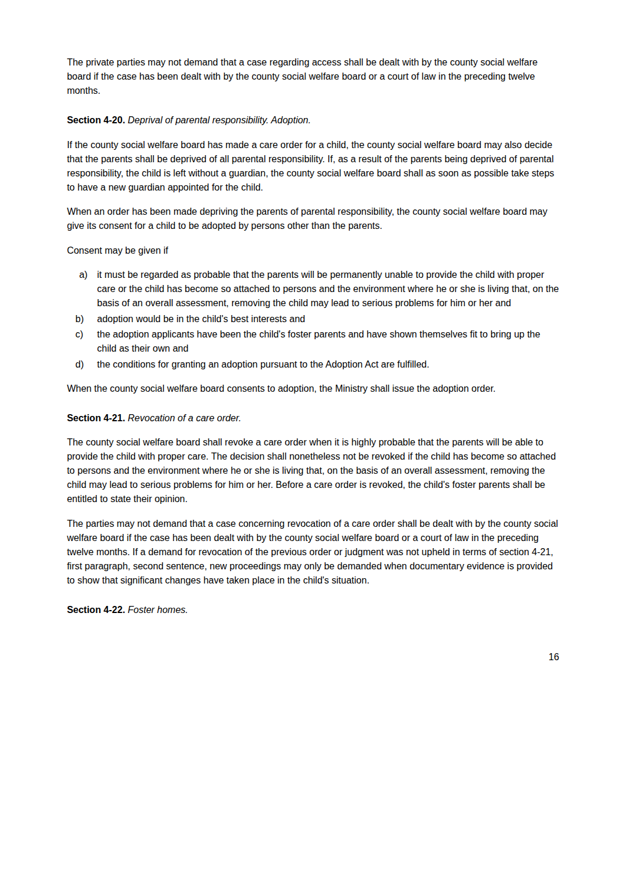The private parties may not demand that a case regarding access shall be dealt with by the county social welfare board if the case has been dealt with by the county social welfare board or a court of law in the preceding twelve months.
Section 4-20. Deprival of parental responsibility. Adoption.
If the county social welfare board has made a care order for a child, the county social welfare board may also decide that the parents shall be deprived of all parental responsibility. If, as a result of the parents being deprived of parental responsibility, the child is left without a guardian, the county social welfare board shall as soon as possible take steps to have a new guardian appointed for the child.
When an order has been made depriving the parents of parental responsibility, the county social welfare board may give its consent for a child to be adopted by persons other than the parents.
Consent may be given if
it must be regarded as probable that the parents will be permanently unable to provide the child with proper care or the child has become so attached to persons and the environment where he or she is living that, on the basis of an overall assessment, removing the child may lead to serious problems for him or her and
adoption would be in the child's best interests and
the adoption applicants have been the child's foster parents and have shown themselves fit to bring up the child as their own and
the conditions for granting an adoption pursuant to the Adoption Act are fulfilled.
When the county social welfare board consents to adoption, the Ministry shall issue the adoption order.
Section 4-21. Revocation of a care order.
The county social welfare board shall revoke a care order when it is highly probable that the parents will be able to provide the child with proper care. The decision shall nonetheless not be revoked if the child has become so attached to persons and the environment where he or she is living that, on the basis of an overall assessment, removing the child may lead to serious problems for him or her. Before a care order is revoked, the child's foster parents shall be entitled to state their opinion.
The parties may not demand that a case concerning revocation of a care order shall be dealt with by the county social welfare board if the case has been dealt with by the county social welfare board or a court of law in the preceding twelve months. If a demand for revocation of the previous order or judgment was not upheld in terms of section 4-21, first paragraph, second sentence, new proceedings may only be demanded when documentary evidence is provided to show that significant changes have taken place in the child's situation.
Section 4-22. Foster homes.
16